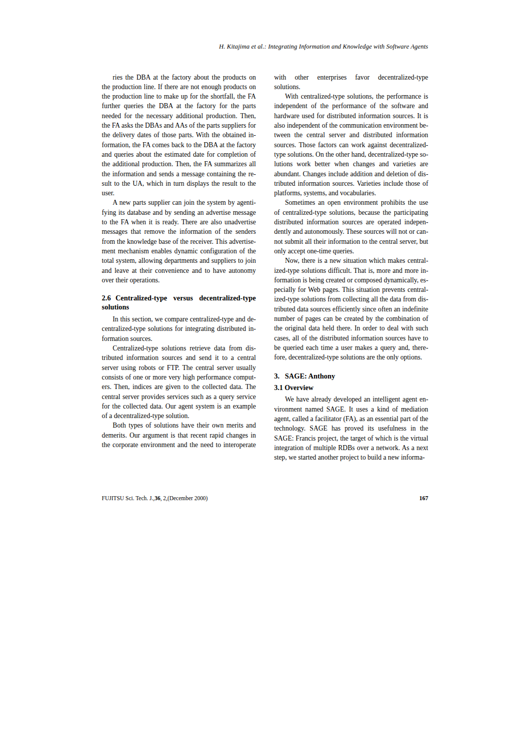H. Kitajima et al.: Integrating Information and Knowledge with Software Agents
ries the DBA at the factory about the products on the production line. If there are not enough products on the production line to make up for the shortfall, the FA further queries the DBA at the factory for the parts needed for the necessary additional production. Then, the FA asks the DBAs and AAs of the parts suppliers for the delivery dates of those parts. With the obtained information, the FA comes back to the DBA at the factory and queries about the estimated date for completion of the additional production. Then, the FA summarizes all the information and sends a message containing the result to the UA, which in turn displays the result to the user.
A new parts supplier can join the system by agentifying its database and by sending an advertise message to the FA when it is ready. There are also unadvertise messages that remove the information of the senders from the knowledge base of the receiver. This advertisement mechanism enables dynamic configuration of the total system, allowing departments and suppliers to join and leave at their convenience and to have autonomy over their operations.
2.6 Centralized-type versus decentralized-type solutions
In this section, we compare centralized-type and decentralized-type solutions for integrating distributed information sources.
Centralized-type solutions retrieve data from distributed information sources and send it to a central server using robots or FTP. The central server usually consists of one or more very high performance computers. Then, indices are given to the collected data. The central server provides services such as a query service for the collected data. Our agent system is an example of a decentralized-type solution.
Both types of solutions have their own merits and demerits. Our argument is that recent rapid changes in the corporate environment and the need to interoperate with other enterprises favor decentralized-type solutions.
With centralized-type solutions, the performance is independent of the performance of the software and hardware used for distributed information sources. It is also independent of the communication environment between the central server and distributed information sources. Those factors can work against decentralized-type solutions. On the other hand, decentralized-type solutions work better when changes and varieties are abundant. Changes include addition and deletion of distributed information sources. Varieties include those of platforms, systems, and vocabularies.
Sometimes an open environment prohibits the use of centralized-type solutions, because the participating distributed information sources are operated independently and autonomously. These sources will not or cannot submit all their information to the central server, but only accept one-time queries.
Now, there is a new situation which makes centralized-type solutions difficult. That is, more and more information is being created or composed dynamically, especially for Web pages. This situation prevents centralized-type solutions from collecting all the data from distributed data sources efficiently since often an indefinite number of pages can be created by the combination of the original data held there. In order to deal with such cases, all of the distributed information sources have to be queried each time a user makes a query and, therefore, decentralized-type solutions are the only options.
3. SAGE: Anthony
3.1 Overview
We have already developed an intelligent agent environment named SAGE. It uses a kind of mediation agent, called a facilitator (FA), as an essential part of the technology. SAGE has proved its usefulness in the SAGE: Francis project, the target of which is the virtual integration of multiple RDBs over a network. As a next step, we started another project to build a new informa-
FUJITSU Sci. Tech. J.,36, 2,(December 2000) 167